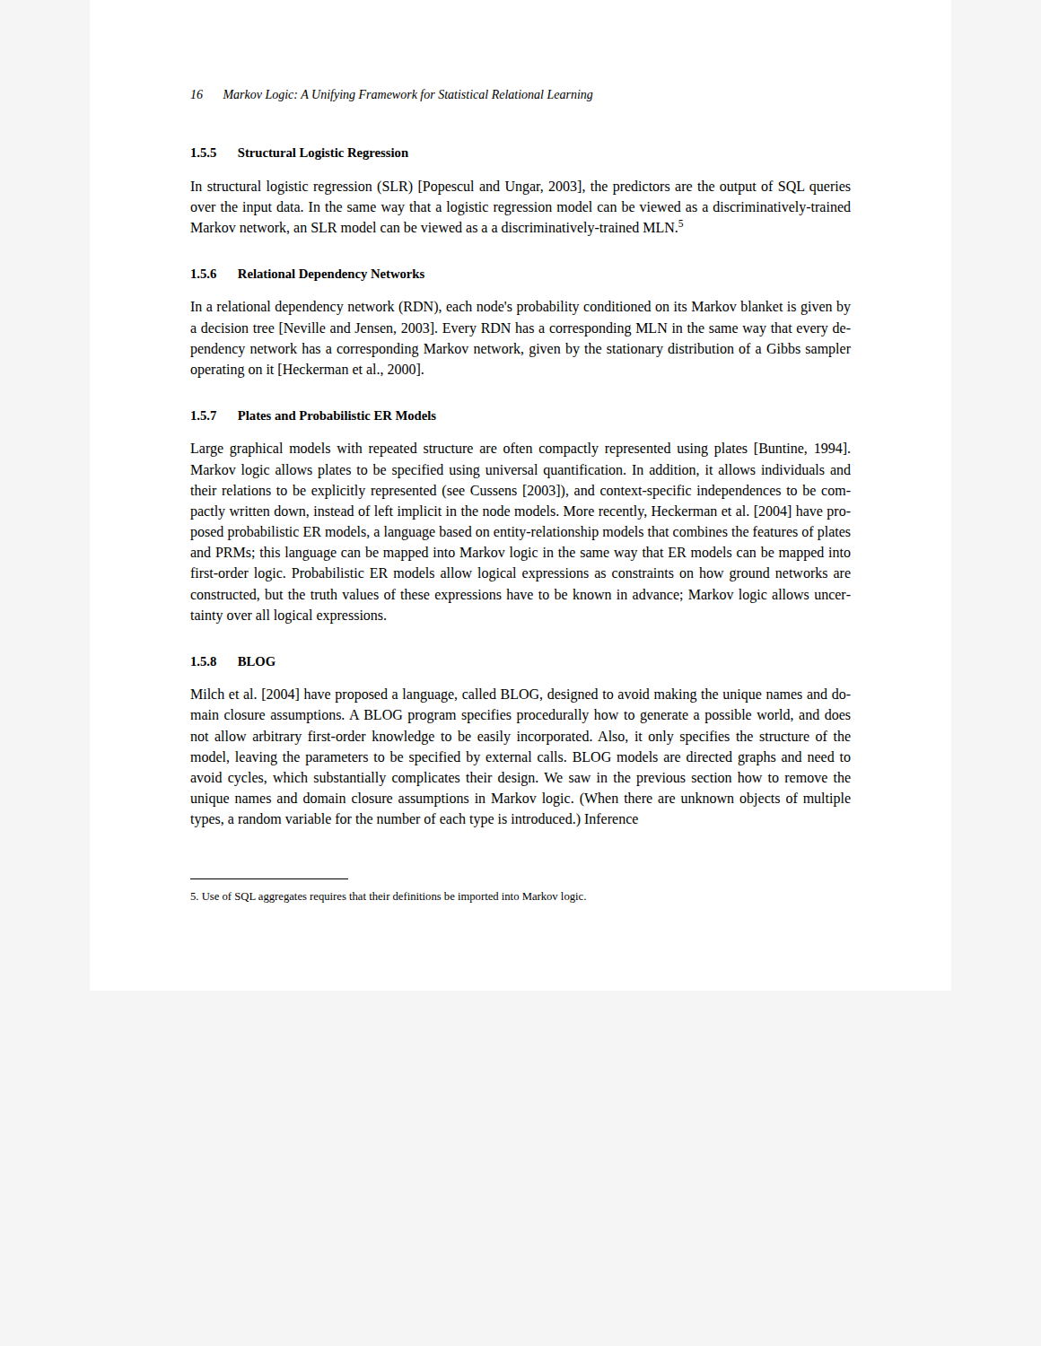16 Markov Logic: A Unifying Framework for Statistical Relational Learning
1.5.5 Structural Logistic Regression
In structural logistic regression (SLR) [Popescul and Ungar, 2003], the predictors are the output of SQL queries over the input data. In the same way that a logistic regression model can be viewed as a discriminatively-trained Markov network, an SLR model can be viewed as a a discriminatively-trained MLN.5
1.5.6 Relational Dependency Networks
In a relational dependency network (RDN), each node's probability conditioned on its Markov blanket is given by a decision tree [Neville and Jensen, 2003]. Every RDN has a corresponding MLN in the same way that every dependency network has a corresponding Markov network, given by the stationary distribution of a Gibbs sampler operating on it [Heckerman et al., 2000].
1.5.7 Plates and Probabilistic ER Models
Large graphical models with repeated structure are often compactly represented using plates [Buntine, 1994]. Markov logic allows plates to be specified using universal quantification. In addition, it allows individuals and their relations to be explicitly represented (see Cussens [2003]), and context-specific independences to be compactly written down, instead of left implicit in the node models. More recently, Heckerman et al. [2004] have proposed probabilistic ER models, a language based on entity-relationship models that combines the features of plates and PRMs; this language can be mapped into Markov logic in the same way that ER models can be mapped into first-order logic. Probabilistic ER models allow logical expressions as constraints on how ground networks are constructed, but the truth values of these expressions have to be known in advance; Markov logic allows uncertainty over all logical expressions.
1.5.8 BLOG
Milch et al. [2004] have proposed a language, called BLOG, designed to avoid making the unique names and domain closure assumptions. A BLOG program specifies procedurally how to generate a possible world, and does not allow arbitrary first-order knowledge to be easily incorporated. Also, it only specifies the structure of the model, leaving the parameters to be specified by external calls. BLOG models are directed graphs and need to avoid cycles, which substantially complicates their design. We saw in the previous section how to remove the unique names and domain closure assumptions in Markov logic. (When there are unknown objects of multiple types, a random variable for the number of each type is introduced.) Inference
5. Use of SQL aggregates requires that their definitions be imported into Markov logic.